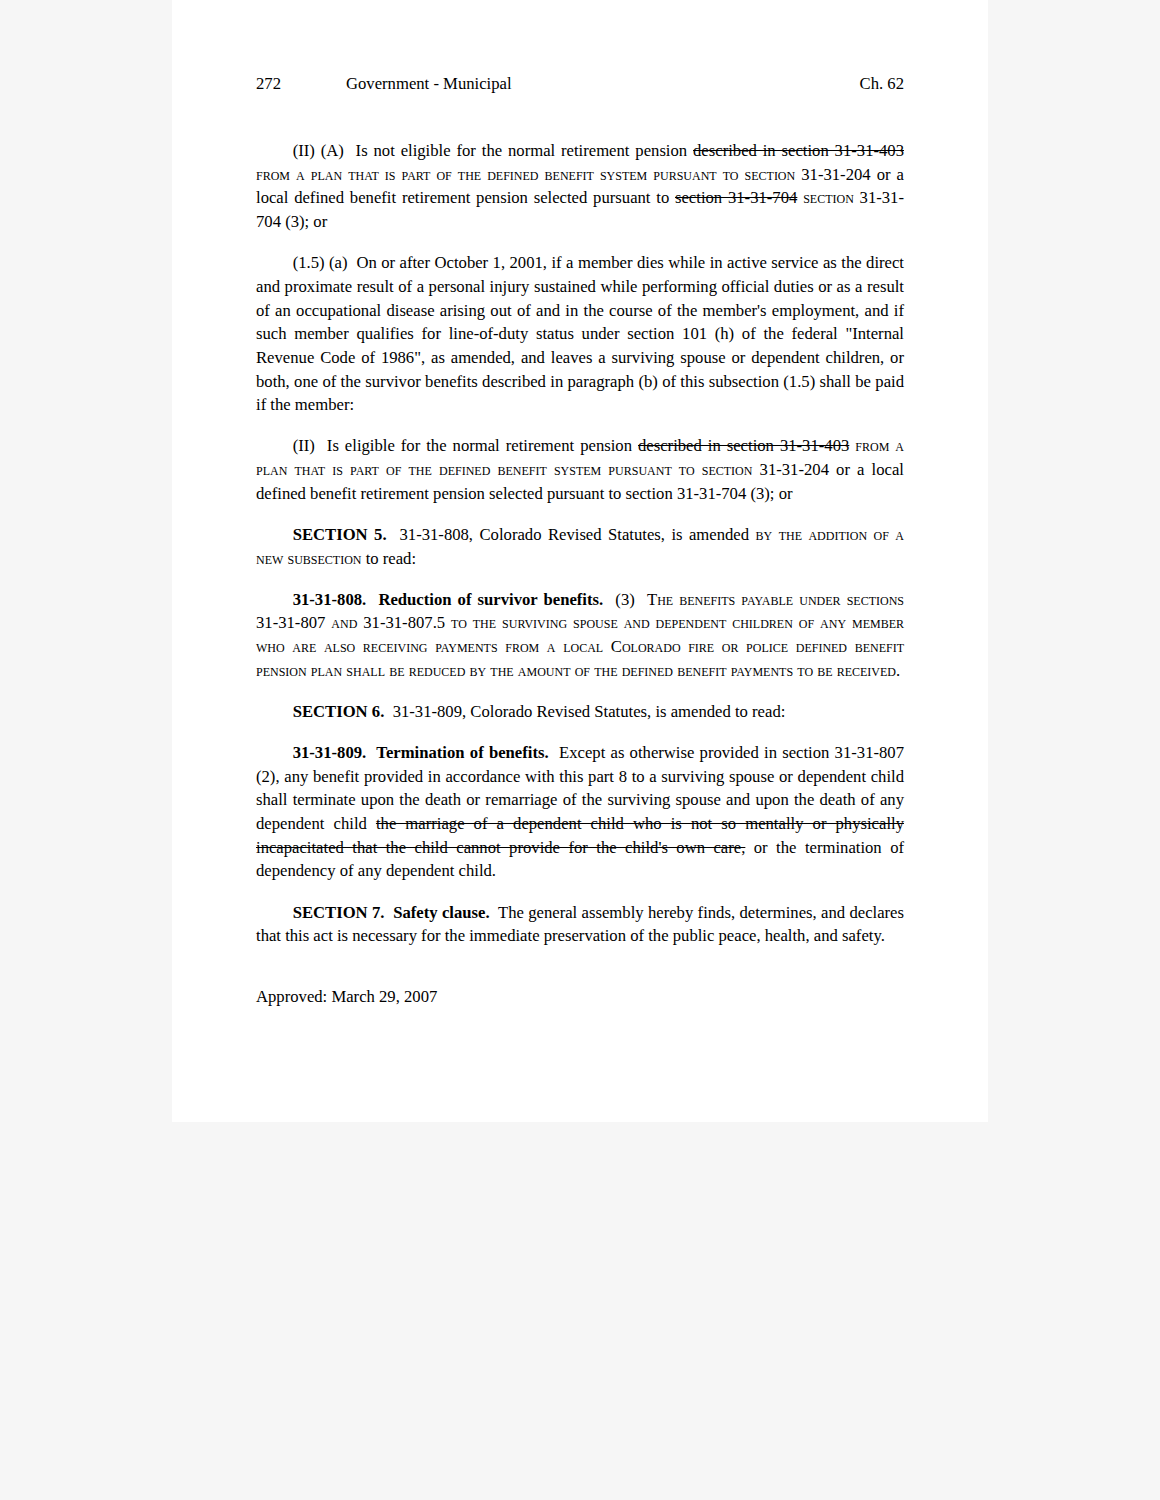272 Government - Municipal Ch. 62
(II) (A) Is not eligible for the normal retirement pension described in section 31-31-403 from a plan that is part of the defined benefit system pursuant to section 31-31-204 or a local defined benefit retirement pension selected pursuant to section 31-31-704 section 31-31-704 (3); or
(1.5) (a) On or after October 1, 2001, if a member dies while in active service as the direct and proximate result of a personal injury sustained while performing official duties or as a result of an occupational disease arising out of and in the course of the member's employment, and if such member qualifies for line-of-duty status under section 101 (h) of the federal "Internal Revenue Code of 1986", as amended, and leaves a surviving spouse or dependent children, or both, one of the survivor benefits described in paragraph (b) of this subsection (1.5) shall be paid if the member:
(II) Is eligible for the normal retirement pension described in section 31-31-403 from a plan that is part of the defined benefit system pursuant to section 31-31-204 or a local defined benefit retirement pension selected pursuant to section 31-31-704 (3); or
SECTION 5. 31-31-808, Colorado Revised Statutes, is amended by the addition of a new subsection to read:
31-31-808. Reduction of survivor benefits. (3) The benefits payable under sections 31-31-807 and 31-31-807.5 to the surviving spouse and dependent children of any member who are also receiving payments from a local Colorado fire or police defined benefit pension plan shall be reduced by the amount of the defined benefit payments to be received.
SECTION 6. 31-31-809, Colorado Revised Statutes, is amended to read:
31-31-809. Termination of benefits. Except as otherwise provided in section 31-31-807 (2), any benefit provided in accordance with this part 8 to a surviving spouse or dependent child shall terminate upon the death or remarriage of the surviving spouse and upon the death of any dependent child the marriage of a dependent child who is not so mentally or physically incapacitated that the child cannot provide for the child's own care, or the termination of dependency of any dependent child.
SECTION 7. Safety clause. The general assembly hereby finds, determines, and declares that this act is necessary for the immediate preservation of the public peace, health, and safety.
Approved: March 29, 2007